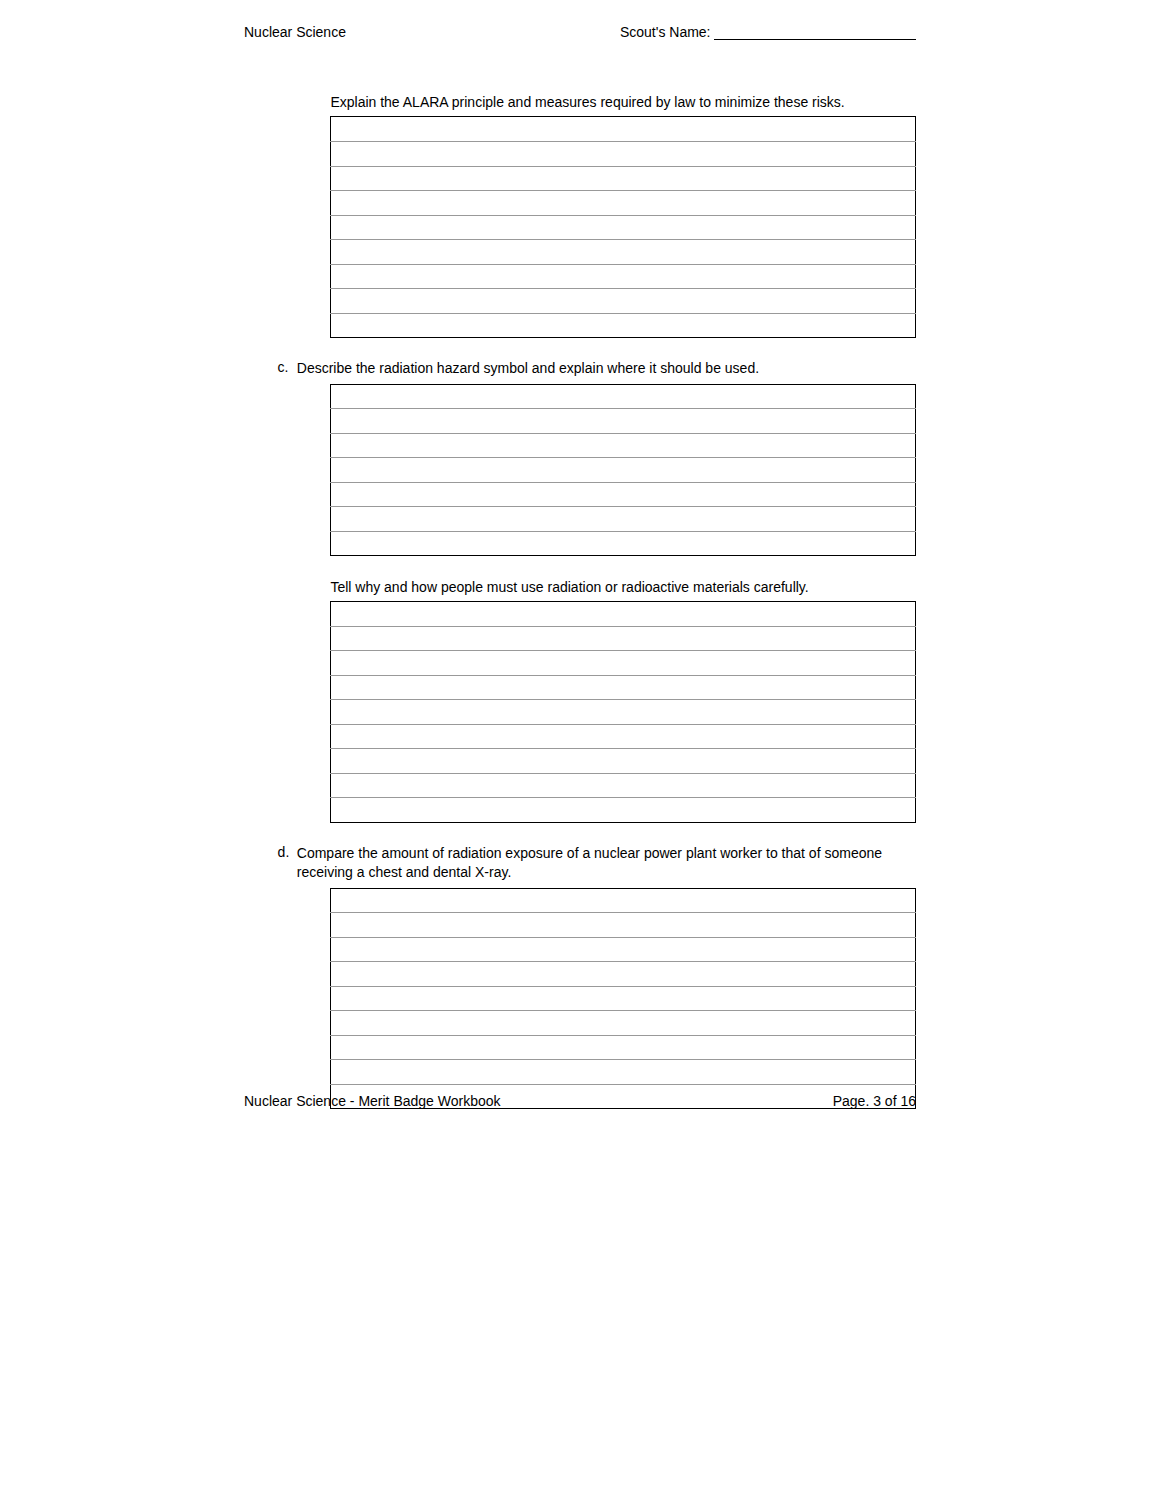Nuclear Science
Scout's Name:
Explain the ALARA principle and measures required by law to minimize these risks.
c.
Describe the radiation hazard symbol and explain where it should be used.
Tell why and how people must use radiation or radioactive materials carefully.
d.
Compare the amount of radiation exposure of a nuclear power plant worker to that of someone receiving a chest and dental X-ray.
Nuclear Science - Merit Badge Workbook
Page. 3 of 16